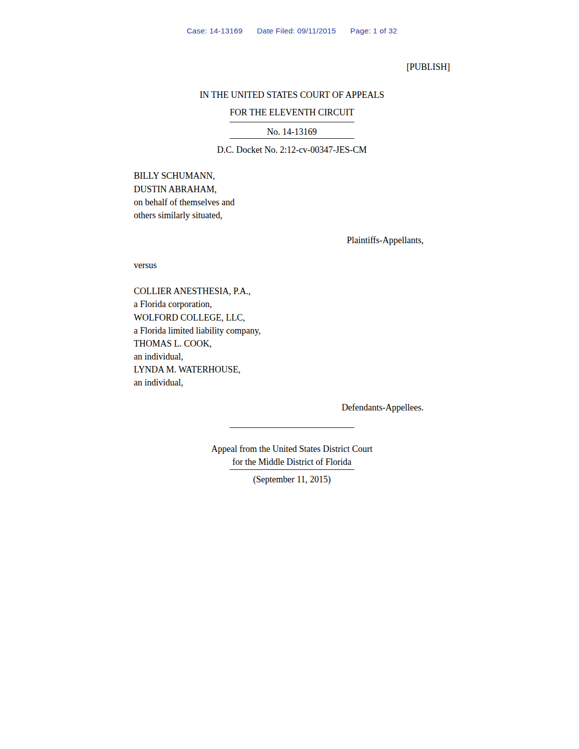Case: 14-13169 Date Filed: 09/11/2015 Page: 1 of 32
[PUBLISH]
IN THE UNITED STATES COURT OF APPEALS
FOR THE ELEVENTH CIRCUIT
No. 14-13169
D.C. Docket No. 2:12-cv-00347-JES-CM
BILLY SCHUMANN,
DUSTIN ABRAHAM,
on behalf of themselves and
others similarly situated,
Plaintiffs-Appellants,
versus
COLLIER ANESTHESIA, P.A.,
a Florida corporation,
WOLFORD COLLEGE, LLC,
a Florida limited liability company,
THOMAS L. COOK,
an individual,
LYNDA M. WATERHOUSE,
an individual,
Defendants-Appellees.
Appeal from the United States District Court
for the Middle District of Florida
(September 11, 2015)